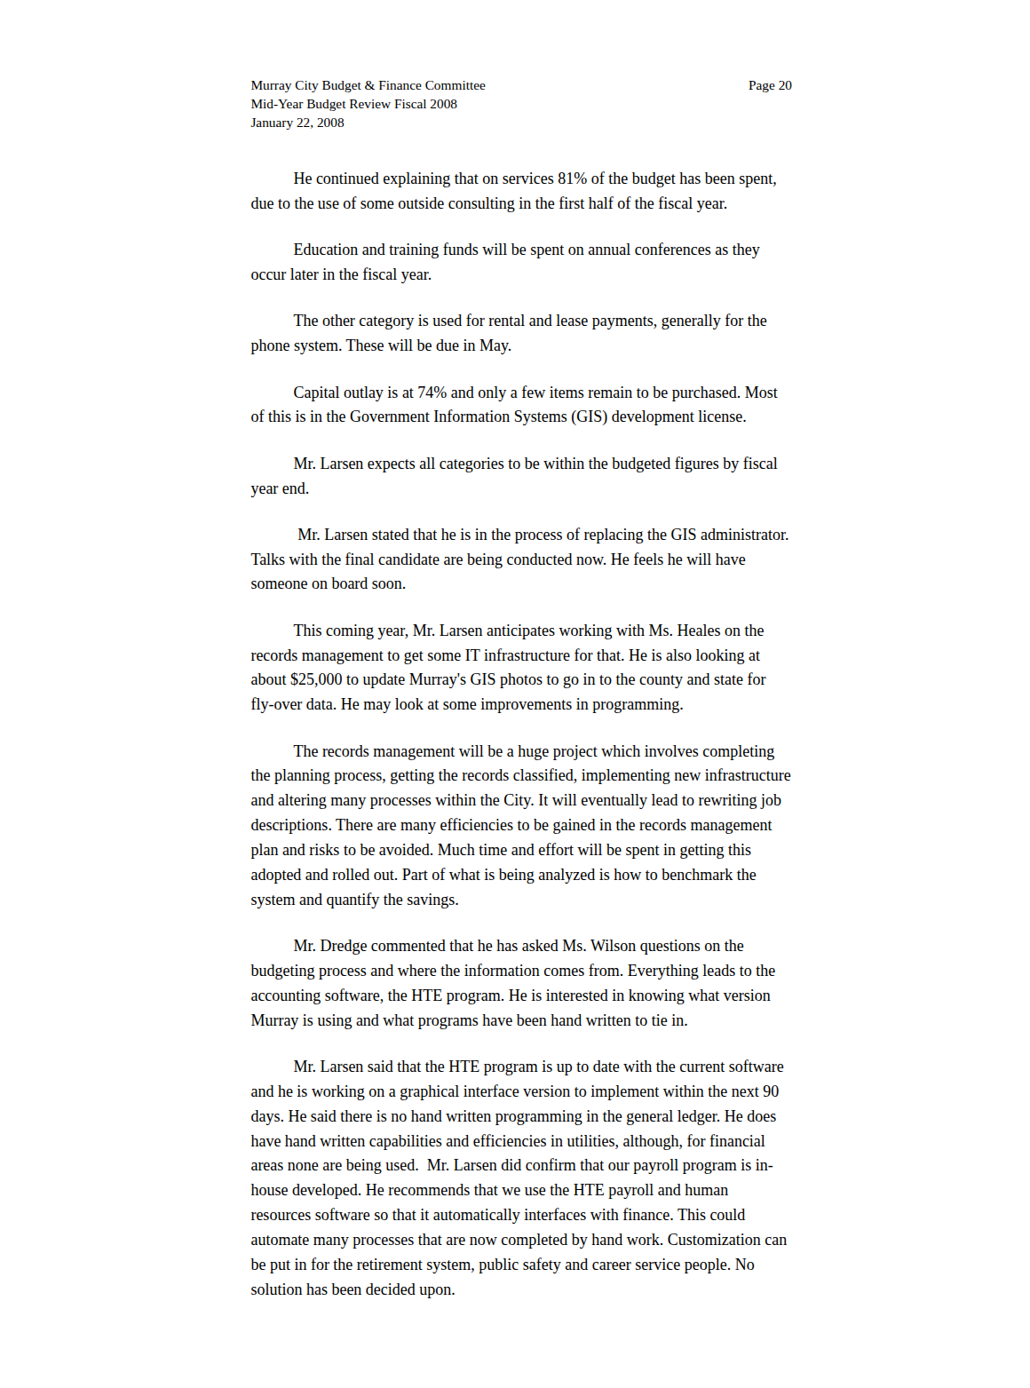Murray City Budget & Finance Committee
Page 20
Mid-Year Budget Review Fiscal 2008
January 22, 2008
He continued explaining that on services 81% of the budget has been spent, due to the use of some outside consulting in the first half of the fiscal year.
Education and training funds will be spent on annual conferences as they occur later in the fiscal year.
The other category is used for rental and lease payments, generally for the phone system. These will be due in May.
Capital outlay is at 74% and only a few items remain to be purchased. Most of this is in the Government Information Systems (GIS) development license.
Mr. Larsen expects all categories to be within the budgeted figures by fiscal year end.
Mr. Larsen stated that he is in the process of replacing the GIS administrator. Talks with the final candidate are being conducted now. He feels he will have someone on board soon.
This coming year, Mr. Larsen anticipates working with Ms. Heales on the records management to get some IT infrastructure for that. He is also looking at about $25,000 to update Murray's GIS photos to go in to the county and state for fly-over data. He may look at some improvements in programming.
The records management will be a huge project which involves completing the planning process, getting the records classified, implementing new infrastructure and altering many processes within the City. It will eventually lead to rewriting job descriptions. There are many efficiencies to be gained in the records management plan and risks to be avoided. Much time and effort will be spent in getting this adopted and rolled out. Part of what is being analyzed is how to benchmark the system and quantify the savings.
Mr. Dredge commented that he has asked Ms. Wilson questions on the budgeting process and where the information comes from. Everything leads to the accounting software, the HTE program. He is interested in knowing what version Murray is using and what programs have been hand written to tie in.
Mr. Larsen said that the HTE program is up to date with the current software and he is working on a graphical interface version to implement within the next 90 days. He said there is no hand written programming in the general ledger. He does have hand written capabilities and efficiencies in utilities, although, for financial areas none are being used. Mr. Larsen did confirm that our payroll program is in-house developed. He recommends that we use the HTE payroll and human resources software so that it automatically interfaces with finance. This could automate many processes that are now completed by hand work. Customization can be put in for the retirement system, public safety and career service people. No solution has been decided upon.